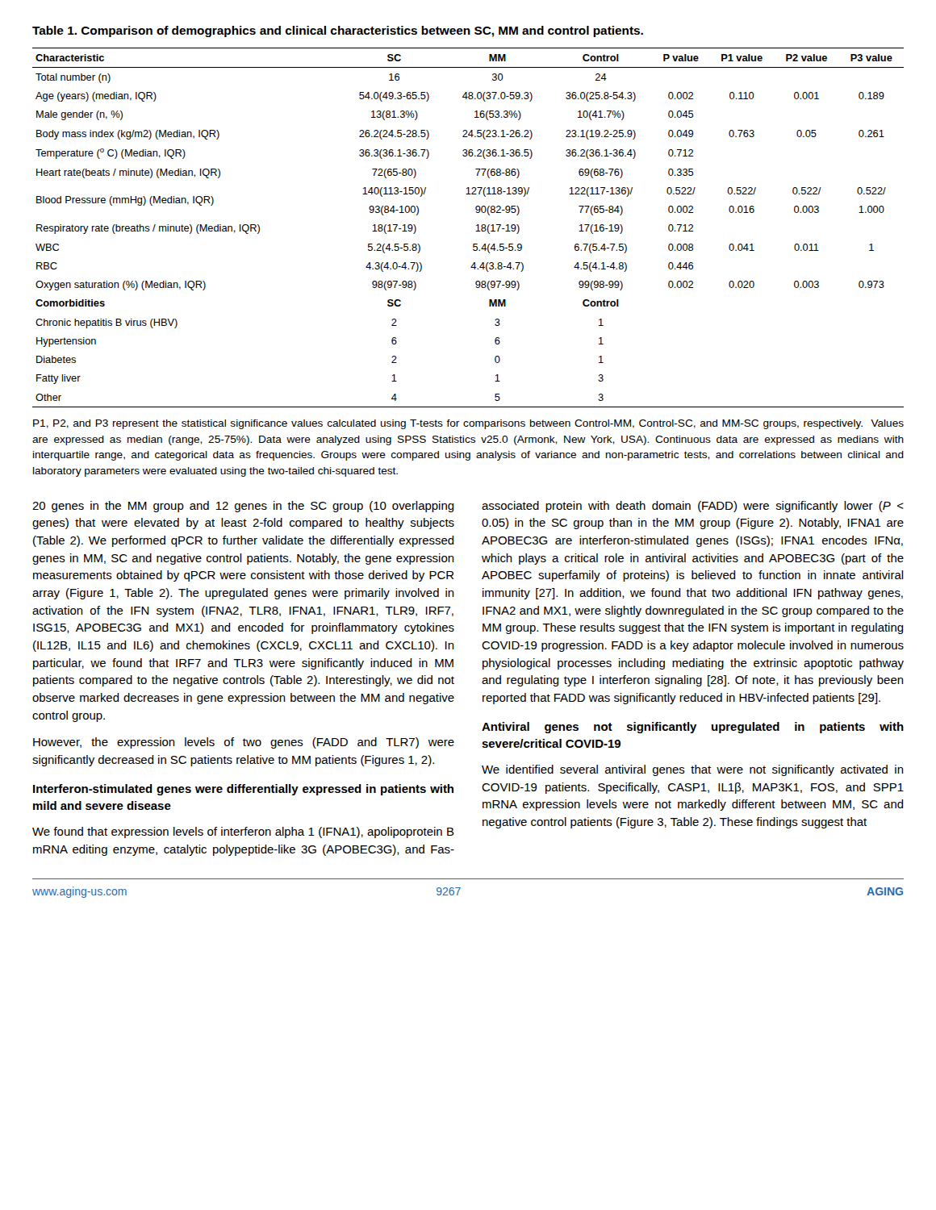Table 1. Comparison of demographics and clinical characteristics between SC, MM and control patients.
| Characteristic | SC | MM | Control | P value | P1 value | P2 value | P3 value |
| --- | --- | --- | --- | --- | --- | --- | --- |
| Total number (n) | 16 | 30 | 24 | | | | |
| Age (years) (median, IQR) | 54.0(49.3-65.5) | 48.0(37.0-59.3) | 36.0(25.8-54.3) | 0.002 | 0.110 | 0.001 | 0.189 |
| Male gender (n, %) | 13(81.3%) | 16(53.3%) | 10(41.7%) | 0.045 | | | |
| Body mass index (kg/m2) (Median, IQR) | 26.2(24.5-28.5) | 24.5(23.1-26.2) | 23.1(19.2-25.9) | 0.049 | 0.763 | 0.05 | 0.261 |
| Temperature ( o C) (Median, IQR) | 36.3(36.1-36.7) | 36.2(36.1-36.5) | 36.2(36.1-36.4) | 0.712 | | | |
| Heart rate(beats / minute) (Median, IQR) | 72(65-80) | 77(68-86) | 69(68-76) | 0.335 | | | |
| Blood Pressure (mmHg) (Median, IQR) | 140(113-150)/ | 127(118-139)/ | 122(117-136)/ | 0.522/ | 0.522/ | 0.522/ | 0.522/ |
| 93(84-100) | 90(82-95) | 77(65-84) | 0.002 | 0.016 | 0.003 | 1.000 |
| Respiratory rate (breaths / minute) (Median, IQR) | 18(17-19) | 18(17-19) | 17(16-19) | 0.712 | | | |
| WBC | 5.2(4.5-5.8) | 5.4(4.5-5.9 | 6.7(5.4-7.5) | 0.008 | 0.041 | 0.011 | 1 |
| RBC | 4.3(4.0-4.7)) | 4.4(3.8-4.7) | 4.5(4.1-4.8) | 0.446 | | | |
| Oxygen saturation (%) (Median, IQR) | 98(97-98) | 98(97-99) | 99(98-99) | 0.002 | 0.020 | 0.003 | 0.973 |
| Comorbidities | SC | MM | Control | | | | |
| Chronic hepatitis B virus (HBV) | 2 | 3 | 1 | | | | |
| Hypertension | 6 | 6 | 1 | | | | |
| Diabetes | 2 | 0 | 1 | | | | |
| Fatty liver | 1 | 1 | 3 | | | | |
| Other | 4 | 5 | 3 | | | | |
P1, P2, and P3 represent the statistical significance values calculated using T-tests for comparisons between Control-MM, Control-SC, and MM-SC groups, respectively. Values are expressed as median (range, 25-75%). Data were analyzed using SPSS Statistics v25.0 (Armonk, New York, USA). Continuous data are expressed as medians with interquartile range, and categorical data as frequencies. Groups were compared using analysis of variance and non-parametric tests, and correlations between clinical and laboratory parameters were evaluated using the two-tailed chi-squared test.
20 genes in the MM group and 12 genes in the SC group (10 overlapping genes) that were elevated by at least 2-fold compared to healthy subjects (Table 2). We performed qPCR to further validate the differentially expressed genes in MM, SC and negative control patients. Notably, the gene expression measurements obtained by qPCR were consistent with those derived by PCR array (Figure 1, Table 2). The upregulated genes were primarily involved in activation of the IFN system (IFNA2, TLR8, IFNA1, IFNAR1, TLR9, IRF7, ISG15, APOBEC3G and MX1) and encoded for proinflammatory cytokines (IL12B, IL15 and IL6) and chemokines (CXCL9, CXCL11 and CXCL10). In particular, we found that IRF7 and TLR3 were significantly induced in MM patients compared to the negative controls (Table 2). Interestingly, we did not observe marked decreases in gene expression between the MM and negative control group.
However, the expression levels of two genes (FADD and TLR7) were significantly decreased in SC patients relative to MM patients (Figures 1, 2).
Interferon-stimulated genes were differentially expressed in patients with mild and severe disease
We found that expression levels of interferon alpha 1 (IFNA1), apolipoprotein B mRNA editing enzyme, catalytic polypeptide-like 3G (APOBEC3G), and Fas-associated protein with death domain (FADD) were significantly lower (P < 0.05) in the SC group than in the MM group (Figure 2). Notably, IFNA1 are APOBEC3G are interferon-stimulated genes (ISGs); IFNA1 encodes IFNα, which plays a critical role in antiviral activities and APOBEC3G (part of the APOBEC superfamily of proteins) is believed to function in innate antiviral immunity [27]. In addition, we found that two additional IFN pathway genes, IFNA2 and MX1, were slightly downregulated in the SC group compared to the MM group. These results suggest that the IFN system is important in regulating COVID-19 progression. FADD is a key adaptor molecule involved in numerous physiological processes including mediating the extrinsic apoptotic pathway and regulating type I interferon signaling [28]. Of note, it has previously been reported that FADD was significantly reduced in HBV-infected patients [29].
Antiviral genes not significantly upregulated in patients with severe/critical COVID-19
We identified several antiviral genes that were not significantly activated in COVID-19 patients. Specifically, CASP1, IL1β, MAP3K1, FOS, and SPP1 mRNA expression levels were not markedly different between MM, SC and negative control patients (Figure 3, Table 2). These findings suggest that
www.aging-us.com 9267 AGING